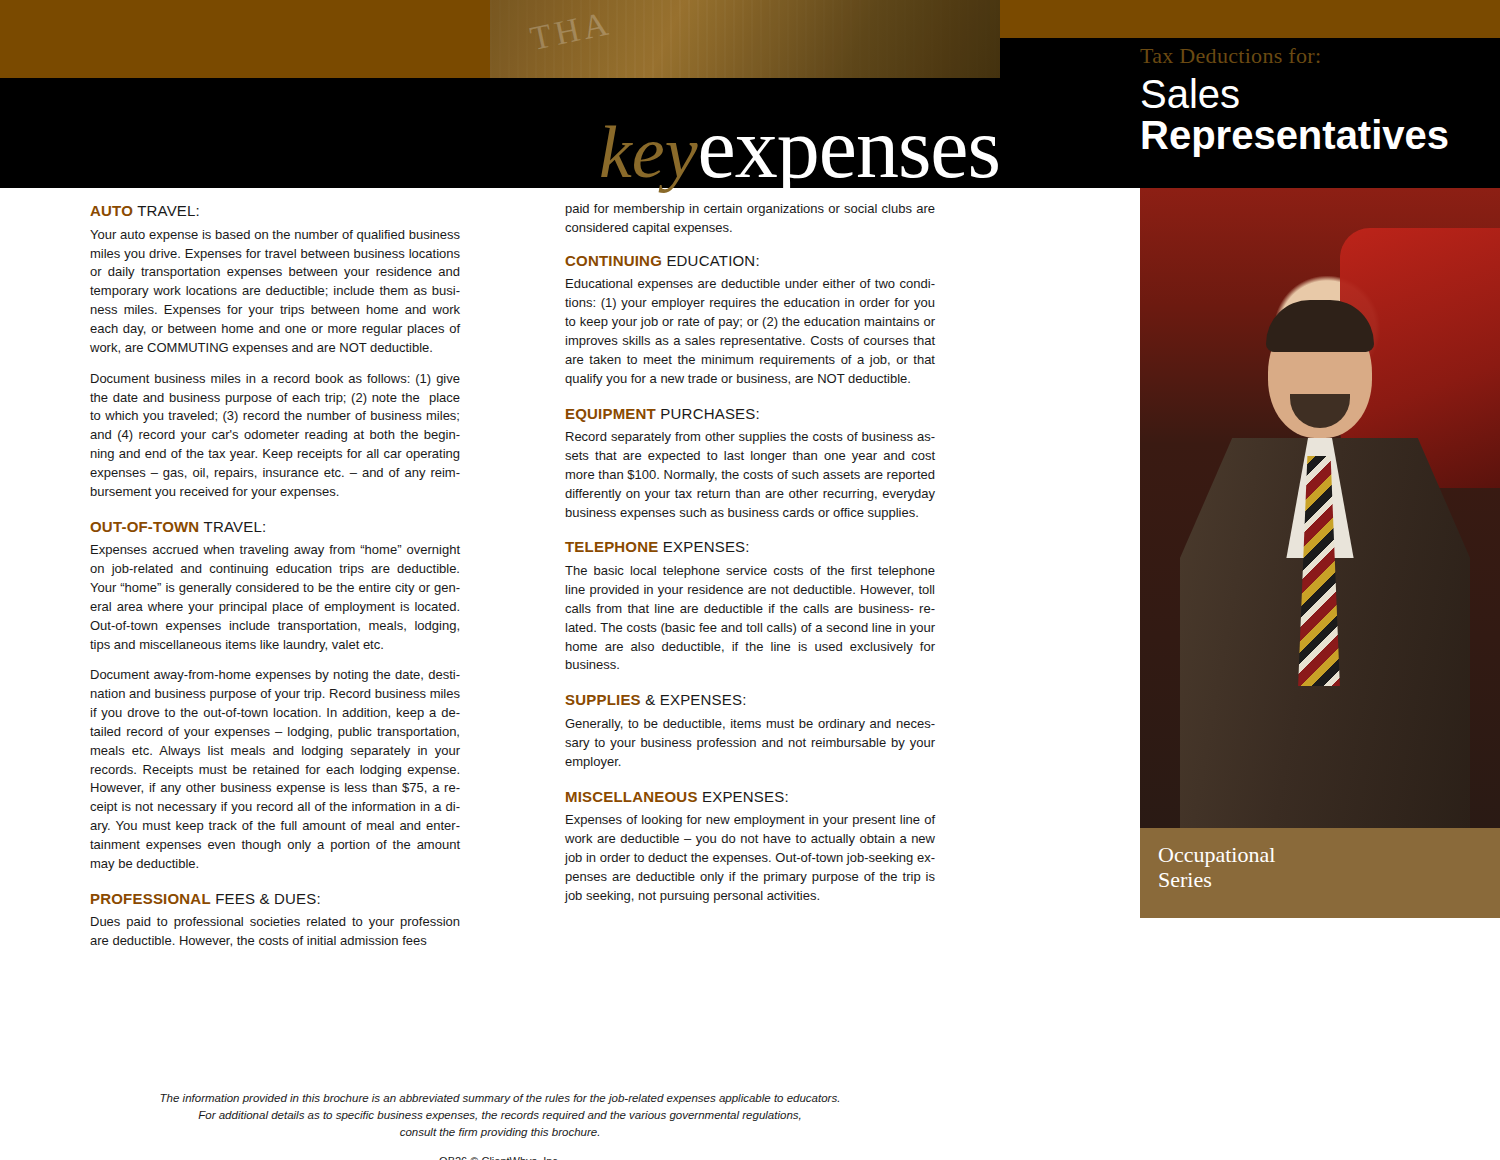key expenses
Tax Deductions for:
Sales
Representatives
Occupational
Series
AUTO TRAVEL:
Your auto expense is based on the number of qualified business miles you drive. Expenses for travel between business locations or daily transportation expenses between your residence and temporary work locations are deductible; include them as business miles. Expenses for your trips between home and work each day, or between home and one or more regular places of work, are COMMUTING expenses and are NOT deductible.
Document business miles in a record book as follows: (1) give the date and business purpose of each trip; (2) note the place to which you traveled; (3) record the number of business miles; and (4) record your car's odometer reading at both the beginning and end of the tax year. Keep receipts for all car operating expenses – gas, oil, repairs, insurance etc. – and of any reimbursement you received for your expenses.
OUT-OF-TOWN TRAVEL:
Expenses accrued when traveling away from “home” overnight on job-related and continuing education trips are deductible. Your “home” is generally considered to be the entire city or general area where your principal place of employment is located. Out-of-town expenses include transportation, meals, lodging, tips and miscellaneous items like laundry, valet etc.
Document away-from-home expenses by noting the date, destination and business purpose of your trip. Record business miles if you drove to the out-of-town location. In addition, keep a detailed record of your expenses – lodging, public transportation, meals etc. Always list meals and lodging separately in your records. Receipts must be retained for each lodging expense. However, if any other business expense is less than $75, a receipt is not necessary if you record all of the information in a diary. You must keep track of the full amount of meal and entertainment expenses even though only a portion of the amount may be deductible.
PROFESSIONAL FEES & DUES:
Dues paid to professional societies related to your profession are deductible. However, the costs of initial admission fees
paid for membership in certain organizations or social clubs are considered capital expenses.
CONTINUING EDUCATION:
Educational expenses are deductible under either of two conditions: (1) your employer requires the education in order for you to keep your job or rate of pay; or (2) the education maintains or improves skills as a sales representative. Costs of courses that are taken to meet the minimum requirements of a job, or that qualify you for a new trade or business, are NOT deductible.
EQUIPMENT PURCHASES:
Record separately from other supplies the costs of business assets that are expected to last longer than one year and cost more than $100. Normally, the costs of such assets are reported differently on your tax return than are other recurring, everyday business expenses such as business cards or office supplies.
TELEPHONE EXPENSES:
The basic local telephone service costs of the first telephone line provided in your residence are not deductible. However, toll calls from that line are deductible if the calls are business- related. The costs (basic fee and toll calls) of a second line in your home are also deductible, if the line is used exclusively for business.
SUPPLIES & EXPENSES:
Generally, to be deductible, items must be ordinary and necessary to your business profession and not reimbursable by your employer.
MISCELLANEOUS EXPENSES:
Expenses of looking for new employment in your present line of work are deductible – you do not have to actually obtain a new job in order to deduct the expenses. Out-of-town job-seeking expenses are deductible only if the primary purpose of the trip is job seeking, not pursuing personal activities.
The information provided in this brochure is an abbreviated summary of the rules for the job-related expenses applicable to educators.
For additional details as to specific business expenses, the records required and the various governmental regulations,
consult the firm providing this brochure.
OB26 © ClientWhys, Inc.